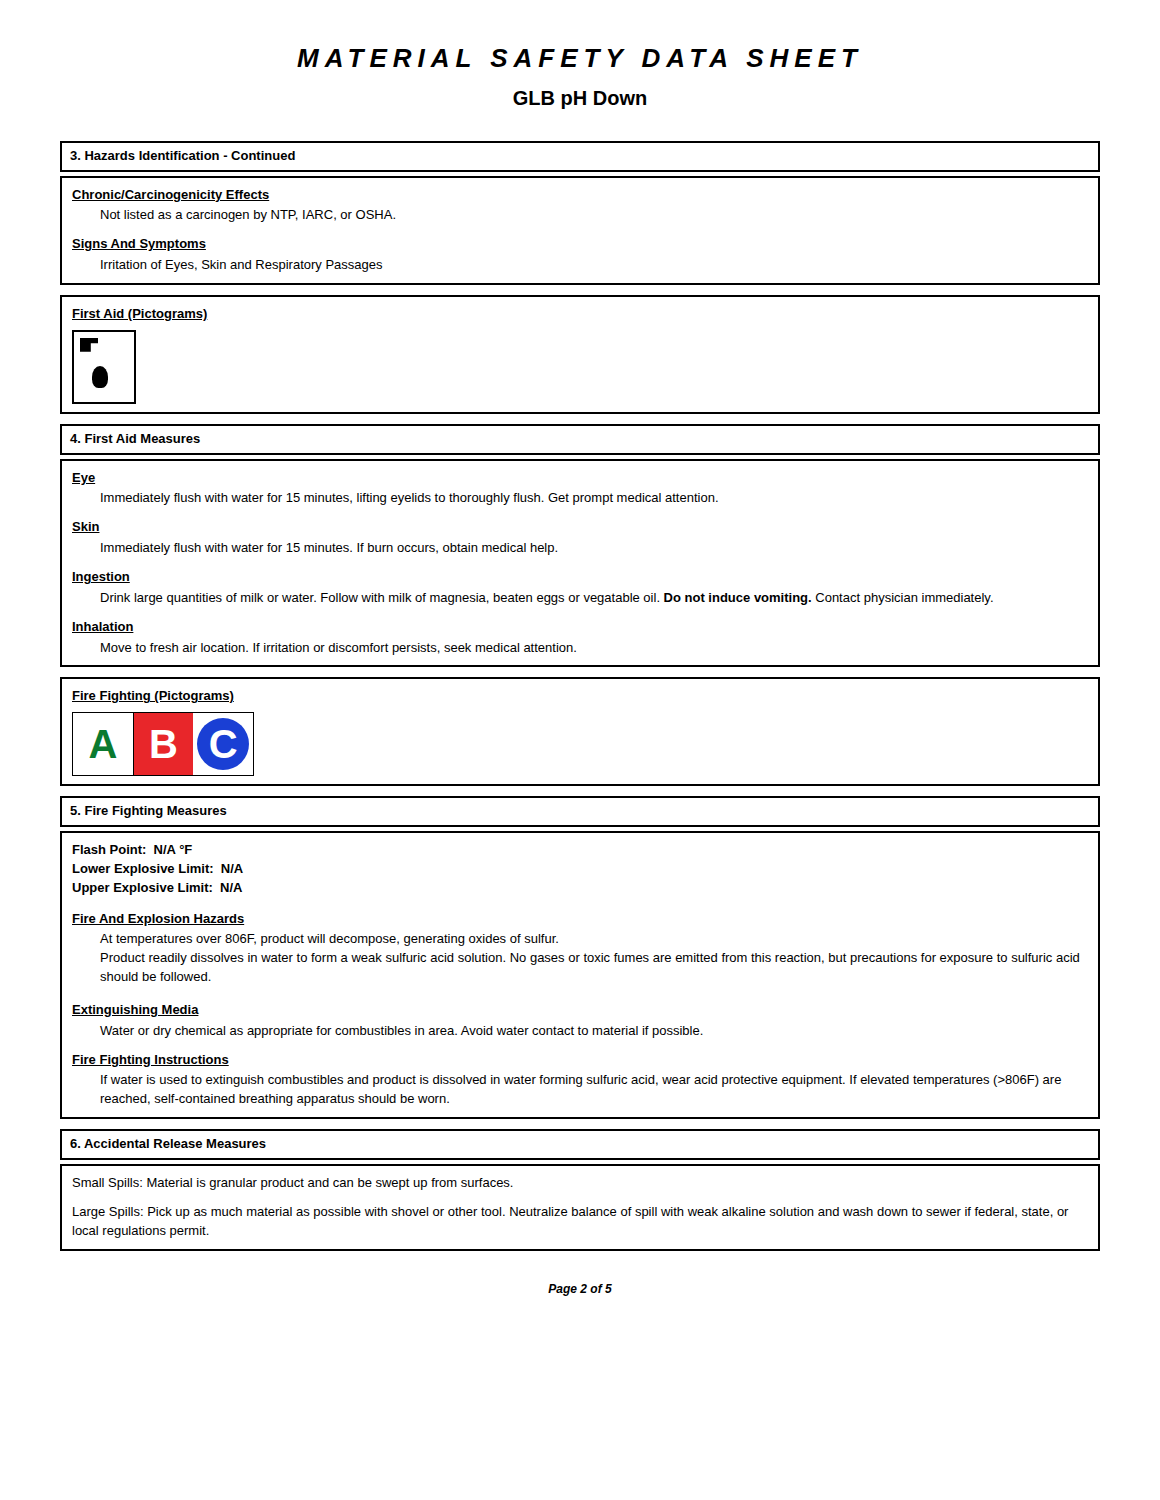MATERIAL SAFETY DATA SHEET
GLB pH Down
3. Hazards Identification - Continued
Chronic/Carcinogenicity Effects
Not listed as a carcinogen by NTP, IARC, or OSHA.
Signs And Symptoms
Irritation of Eyes, Skin and Respiratory Passages
First Aid (Pictograms)
4. First Aid Measures
Eye
Immediately flush with water for 15 minutes, lifting eyelids to thoroughly flush. Get prompt medical attention.
Skin
Immediately flush with water for 15 minutes. If burn occurs, obtain medical help.
Ingestion
Drink large quantities of milk or water. Follow with milk of magnesia, beaten eggs or vegatable oil. Do not induce vomiting. Contact physician immediately.
Inhalation
Move to fresh air location. If irritation or discomfort persists, seek medical attention.
Fire Fighting (Pictograms)
A
B
C
5. Fire Fighting Measures
Flash Point: N/A °F
Lower Explosive Limit: N/A
Upper Explosive Limit: N/A
Fire And Explosion Hazards
At temperatures over 806F, product will decompose, generating oxides of sulfur.
Product readily dissolves in water to form a weak sulfuric acid solution. No gases or toxic fumes are emitted from this reaction, but precautions for exposure to sulfuric acid should be followed.
Extinguishing Media
Water or dry chemical as appropriate for combustibles in area. Avoid water contact to material if possible.
Fire Fighting Instructions
If water is used to extinguish combustibles and product is dissolved in water forming sulfuric acid, wear acid protective equipment. If elevated temperatures (>806F) are reached, self-contained breathing apparatus should be worn.
6. Accidental Release Measures
Small Spills: Material is granular product and can be swept up from surfaces.
Large Spills: Pick up as much material as possible with shovel or other tool. Neutralize balance of spill with weak alkaline solution and wash down to sewer if federal, state, or local regulations permit.
Page 2 of 5